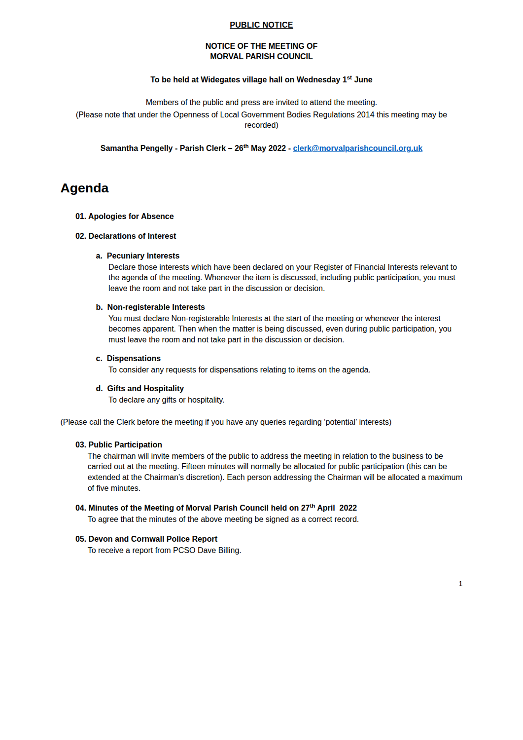PUBLIC NOTICE
NOTICE OF THE MEETING OF MORVAL PARISH COUNCIL
To be held at Widegates village hall on Wednesday 1st June
Members of the public and press are invited to attend the meeting.
(Please note that under the Openness of Local Government Bodies Regulations 2014 this meeting may be recorded)
Samantha Pengelly - Parish Clerk – 26th May 2022 - clerk@morvalparishcouncil.org.uk
Agenda
01. Apologies for Absence
02. Declarations of Interest
a. Pecuniary Interests
Declare those interests which have been declared on your Register of Financial Interests relevant to the agenda of the meeting. Whenever the item is discussed, including public participation, you must leave the room and not take part in the discussion or decision.
b. Non-registerable Interests
You must declare Non-registerable Interests at the start of the meeting or whenever the interest becomes apparent. Then when the matter is being discussed, even during public participation, you must leave the room and not take part in the discussion or decision.
c. Dispensations
To consider any requests for dispensations relating to items on the agenda.
d. Gifts and Hospitality
To declare any gifts or hospitality.
(Please call the Clerk before the meeting if you have any queries regarding ‘potential’ interests)
03. Public Participation
The chairman will invite members of the public to address the meeting in relation to the business to be carried out at the meeting. Fifteen minutes will normally be allocated for public participation (this can be extended at the Chairman’s discretion). Each person addressing the Chairman will be allocated a maximum of five minutes.
04. Minutes of the Meeting of Morval Parish Council held on 27th April 2022
To agree that the minutes of the above meeting be signed as a correct record.
05. Devon and Cornwall Police Report
To receive a report from PCSO Dave Billing.
1